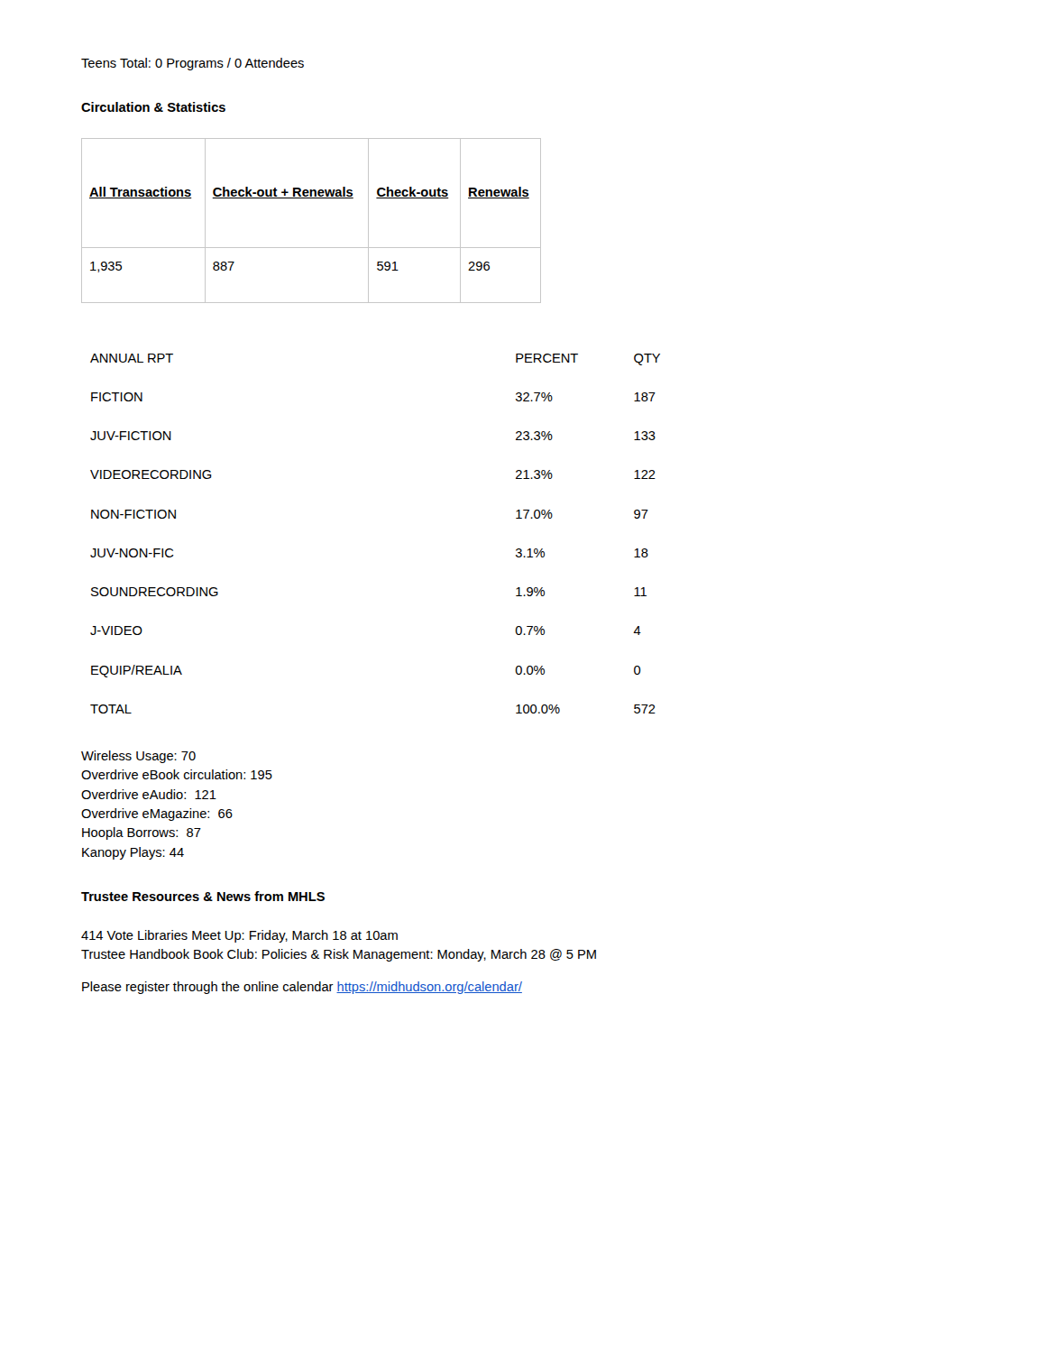Teens Total: 0 Programs / 0 Attendees
Circulation & Statistics
| All Transactions | Check-out + Renewals | Check-outs | Renewals |
| --- | --- | --- | --- |
| 1,935 | 887 | 591 | 296 |
| ANNUAL RPT | PERCENT | QTY |
| FICTION | 32.7% | 187 |
| JUV-FICTION | 23.3% | 133 |
| VIDEORECORDING | 21.3% | 122 |
| NON-FICTION | 17.0% | 97 |
| JUV-NON-FIC | 3.1% | 18 |
| SOUNDRECORDING | 1.9% | 11 |
| J-VIDEO | 0.7% | 4 |
| EQUIP/REALIA | 0.0% | 0 |
| TOTAL | 100.0% | 572 |
Wireless Usage: 70
Overdrive eBook circulation: 195
Overdrive eAudio: 121
Overdrive eMagazine: 66
Hoopla Borrows: 87
Kanopy Plays: 44
Trustee Resources & News from MHLS
414 Vote Libraries Meet Up: Friday, March 18 at 10am
Trustee Handbook Book Club: Policies & Risk Management: Monday, March 28 @ 5 PM
Please register through the online calendar https://midhudson.org/calendar/